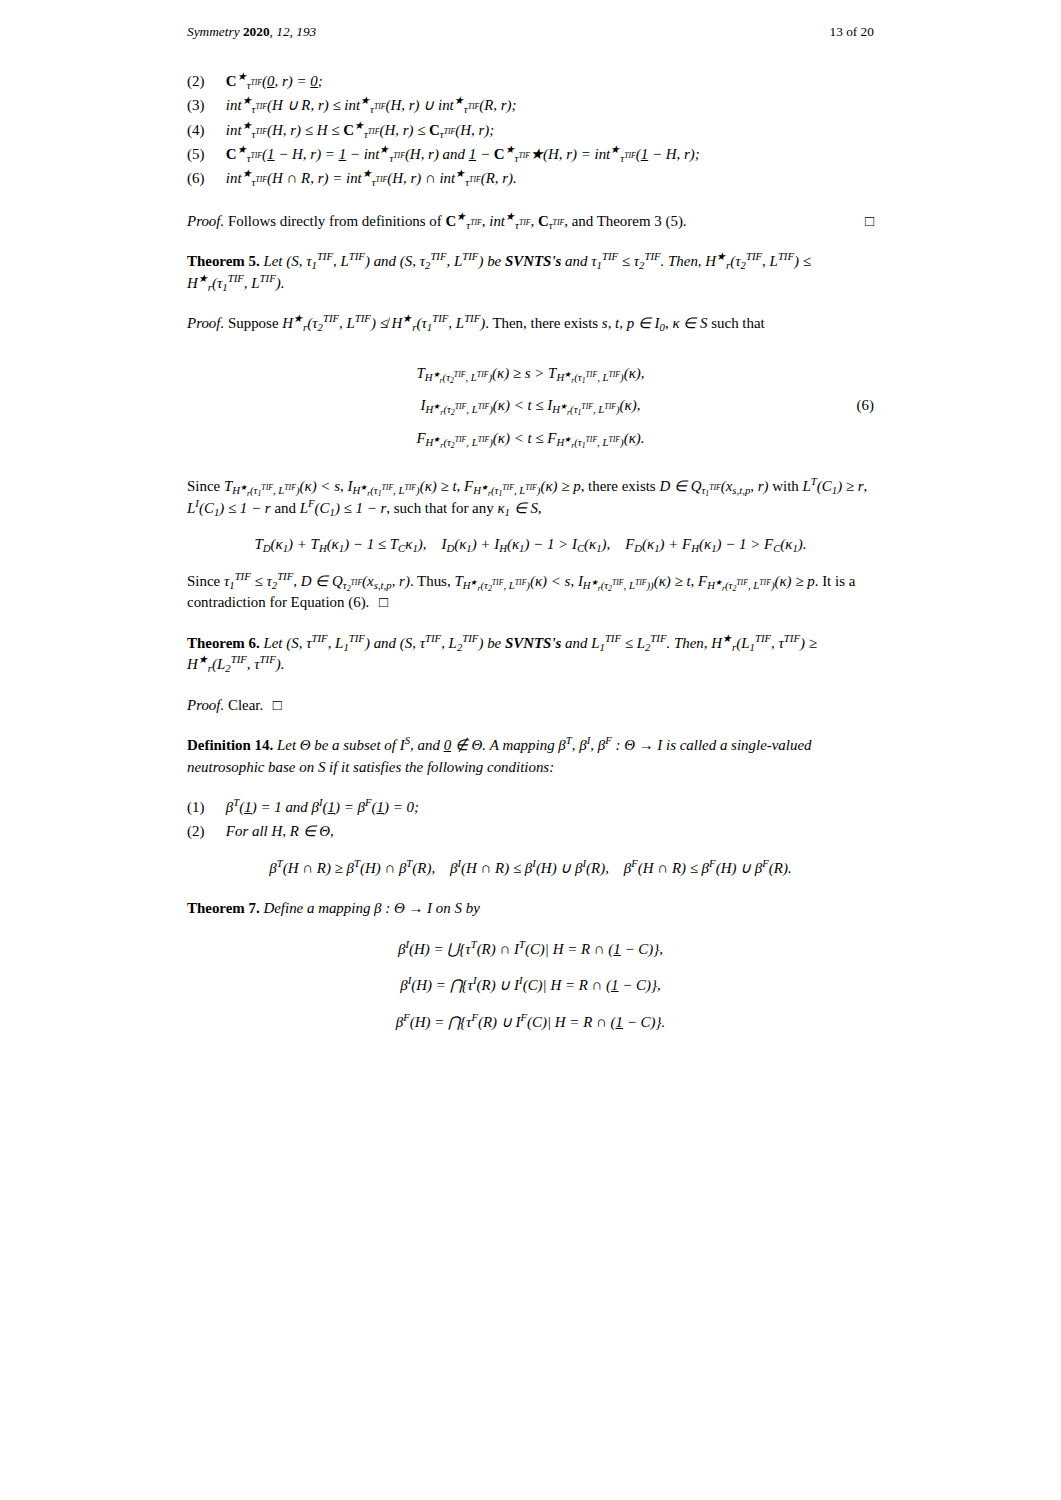Symmetry 2020, 12, 193
13 of 20
(2) C★τTIF(0, r) = 0;
(3) int★τTIF(H ∪ R, r) ≤ int★τTIF(H, r) ∪ int★τTIF(R, r);
(4) int★τTIF(H, r) ≤ H ≤ C★τTIF(H, r) ≤ CτTIF(H, r);
(5) C★τTIF(1 − H, r) = 1 − int★τTIF(H, r) and 1 − C★τTIF★(H, r) = int★τTIF(1 − H, r);
(6) int★τTIF(H ∩ R, r) = int★τTIF(H, r) ∩ int★τTIF(R, r).
Proof. Follows directly from definitions of C★τTIF, int★τTIF, CτTIF, and Theorem 3 (5). □
Theorem 5. Let (S, τ1TIF, LTIF) and (S, τ2TIF, LTIF) be SVNTS's and τ1TIF ≤ τ2TIF. Then, H★r(τ2TIF, LTIF) ≤ H★r(τ1TIF, LTIF).
Proof. Suppose H★r(τ2TIF, LTIF) ≰ H★r(τ1TIF, LTIF). Then, there exists s, t, p ∈ I0, κ ∈ S such that
TH★r(τ2TIF, LTIF)(κ) ≥ s > TH★r(τ1TIF, LTIF)(κ),
IH★r(τ2TIF, LTIF)(κ) < t ≤ IH★r(τ1TIF, LTIF)(κ),
FH★r(τ2TIF, LTIF)(κ) < t ≤ FH★r(τ1TIF, LTIF)(κ).
(6)
Since TH★r(τ1TIF, LTIF)(κ) < s, IH★r(τ1TIF, LTIF)(κ) ≥ t, FH★r(τ1TIF, LTIF)(κ) ≥ p, there exists D ∈ Qτ1TIF(xs,t,p, r) with LT(C1) ≥ r, LI(C1) ≤ 1 − r and LF(C1) ≤ 1 − r, such that for any κ1 ∈ S,
TD(κ1) + TH(κ1) − 1 ≤ TCκ1), ID(κ1) + IH(κ1) − 1 > IC(κ1), FD(κ1) + FH(κ1) − 1 > FC(κ1).
Since τ1TIF ≤ τ2TIF, D ∈ Qτ2TIF(xs,t,p, r). Thus, TH★r(τ2TIF, LTIF)(κ) < s, IH★r(τ2TIF, LTIF))(κ) ≥ t, FH★r(τ2TIF, LTIF)(κ) ≥ p. It is a contradiction for Equation (6). □
Theorem 6. Let (S, τTIF, L1TIF) and (S, τTIF, L2TIF) be SVNTS's and L1TIF ≤ L2TIF. Then, H★r(L1TIF, τTIF) ≥ H★r(L2TIF, τTIF).
Proof. Clear. □
Definition 14. Let Θ be a subset of IS, and 0 ∉ Θ. A mapping βT, βI, βF : Θ → I is called a single-valued neutrosophic base on S if it satisfies the following conditions:
(1) βT(1) = 1 and βI(1) = βF(1) = 0;
(2) For all H, R ∈ Θ,
βT(H ∩ R) ≥ βT(H) ∩ βT(R), βI(H ∩ R) ≤ βI(H) ∪ βI(R), βF(H ∩ R) ≤ βF(H) ∪ βF(R).
Theorem 7. Define a mapping β : Θ → I on S by
βI(H) = ⋃{τT(R) ∩ IT(C)| H = R ∩ (1 − C)},
βI(H) = ⋂{τI(R) ∪ II(C)| H = R ∩ (1 − C)},
βF(H) = ⋂{τF(R) ∪ IF(C)| H = R ∩ (1 − C)}.